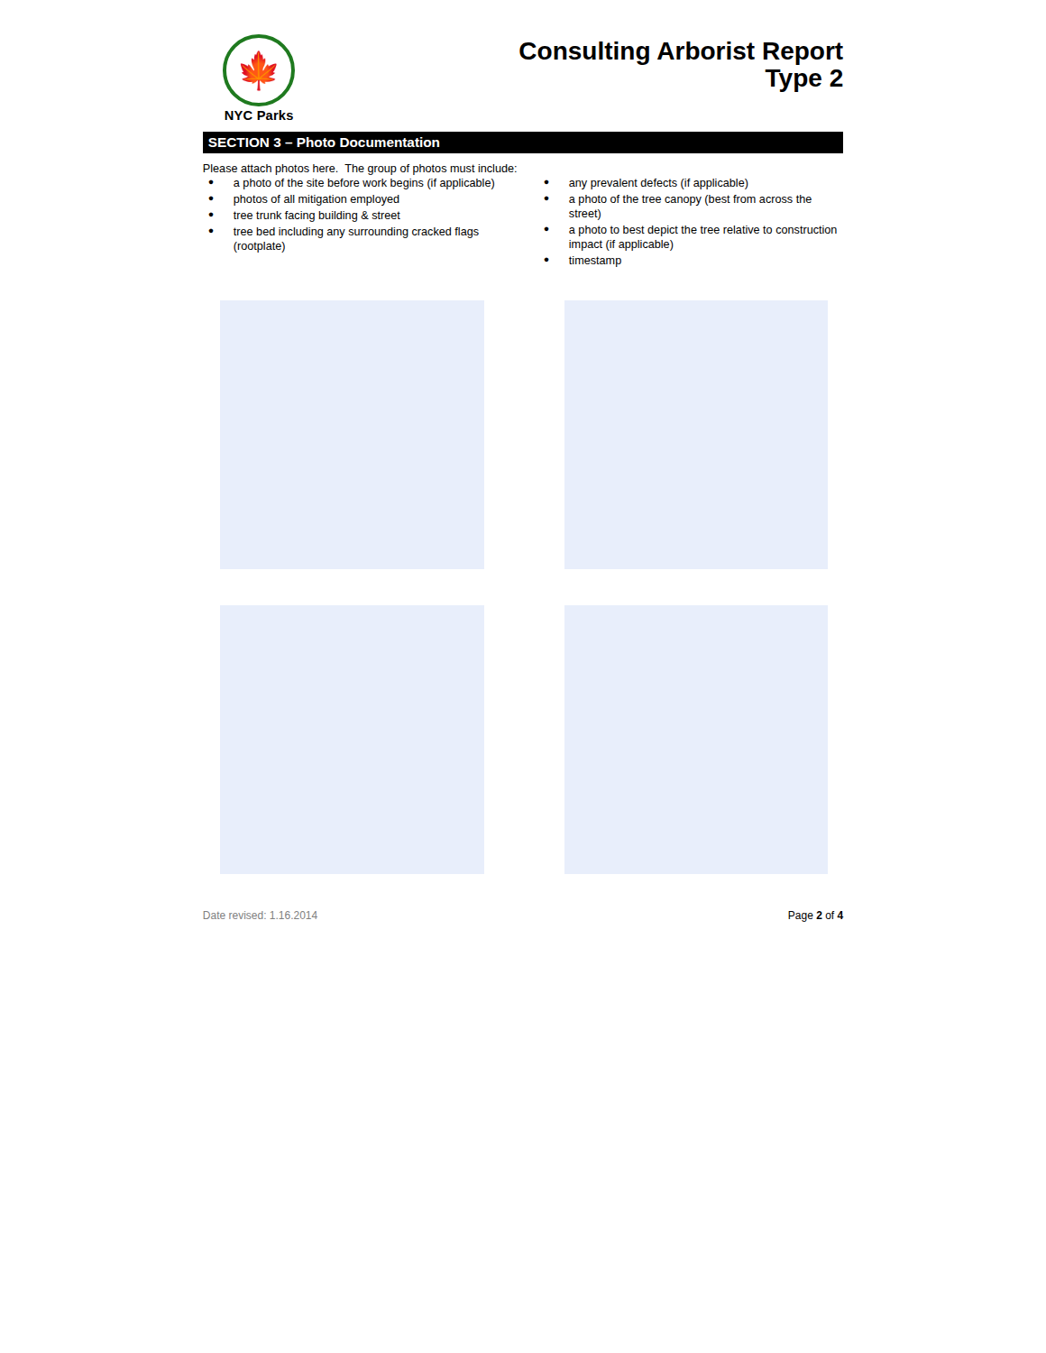🍁
NYC Parks
Consulting Arborist Report
Type 2
SECTION 3 – Photo Documentation
Please attach photos here. The group of photos must include:
a photo of the site before work begins (if applicable)
photos of all mitigation employed
tree trunk facing building & street
tree bed including any surrounding cracked flags (rootplate)
any prevalent defects (if applicable)
a photo of the tree canopy (best from across the street)
a photo to best depict the tree relative to construction impact (if applicable)
timestamp
Date revised: 1.16.2014
Page 2 of 4